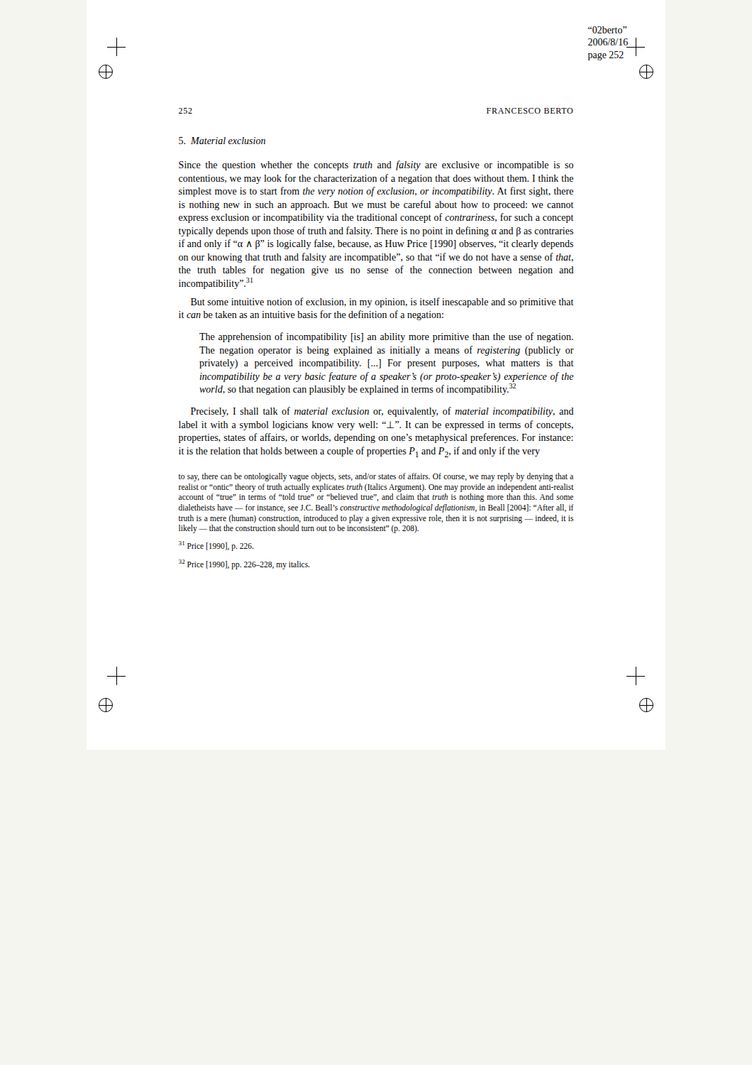“02berto”
2006/8/16
page 252
252 FRANCESCO BERTO
5. Material exclusion
Since the question whether the concepts truth and falsity are exclusive or incompatible is so contentious, we may look for the characterization of a negation that does without them. I think the simplest move is to start from the very notion of exclusion, or incompatibility. At first sight, there is nothing new in such an approach. But we must be careful about how to proceed: we cannot express exclusion or incompatibility via the traditional concept of contrariness, for such a concept typically depends upon those of truth and falsity. There is no point in defining α and β as contraries if and only if “α ∧ β” is logically false, because, as Huw Price [1990] observes, “it clearly depends on our knowing that truth and falsity are incompatible”, so that “if we do not have a sense of that, the truth tables for negation give us no sense of the connection between negation and incompatibility”.31
But some intuitive notion of exclusion, in my opinion, is itself inescapable and so primitive that it can be taken as an intuitive basis for the definition of a negation:
The apprehension of incompatibility [is] an ability more primitive than the use of negation. The negation operator is being explained as initially a means of registering (publicly or privately) a perceived incompatibility. [...] For present purposes, what matters is that incompatibility be a very basic feature of a speaker’s (or proto-speaker’s) experience of the world, so that negation can plausibly be explained in terms of incompatibility.32
Precisely, I shall talk of material exclusion or, equivalently, of material incompatibility, and label it with a symbol logicians know very well: “⊥”. It can be expressed in terms of concepts, properties, states of affairs, or worlds, depending on one’s metaphysical preferences. For instance: it is the relation that holds between a couple of properties P1 and P2, if and only if the very
to say, there can be ontologically vague objects, sets, and/or states of affairs. Of course, we may reply by denying that a realist or “ontic” theory of truth actually explicates truth (Italics Argument). One may provide an independent anti-realist account of “true” in terms of “told true” or “believed true”, and claim that truth is nothing more than this. And some dialetheists have — for instance, see J.C. Beall’s constructive methodological deflationism, in Beall [2004]: “After all, if truth is a mere (human) construction, introduced to play a given expressive role, then it is not surprising — indeed, it is likely — that the construction should turn out to be inconsistent” (p. 208).
31 Price [1990], p. 226.
32 Price [1990], pp. 226–228, my italics.